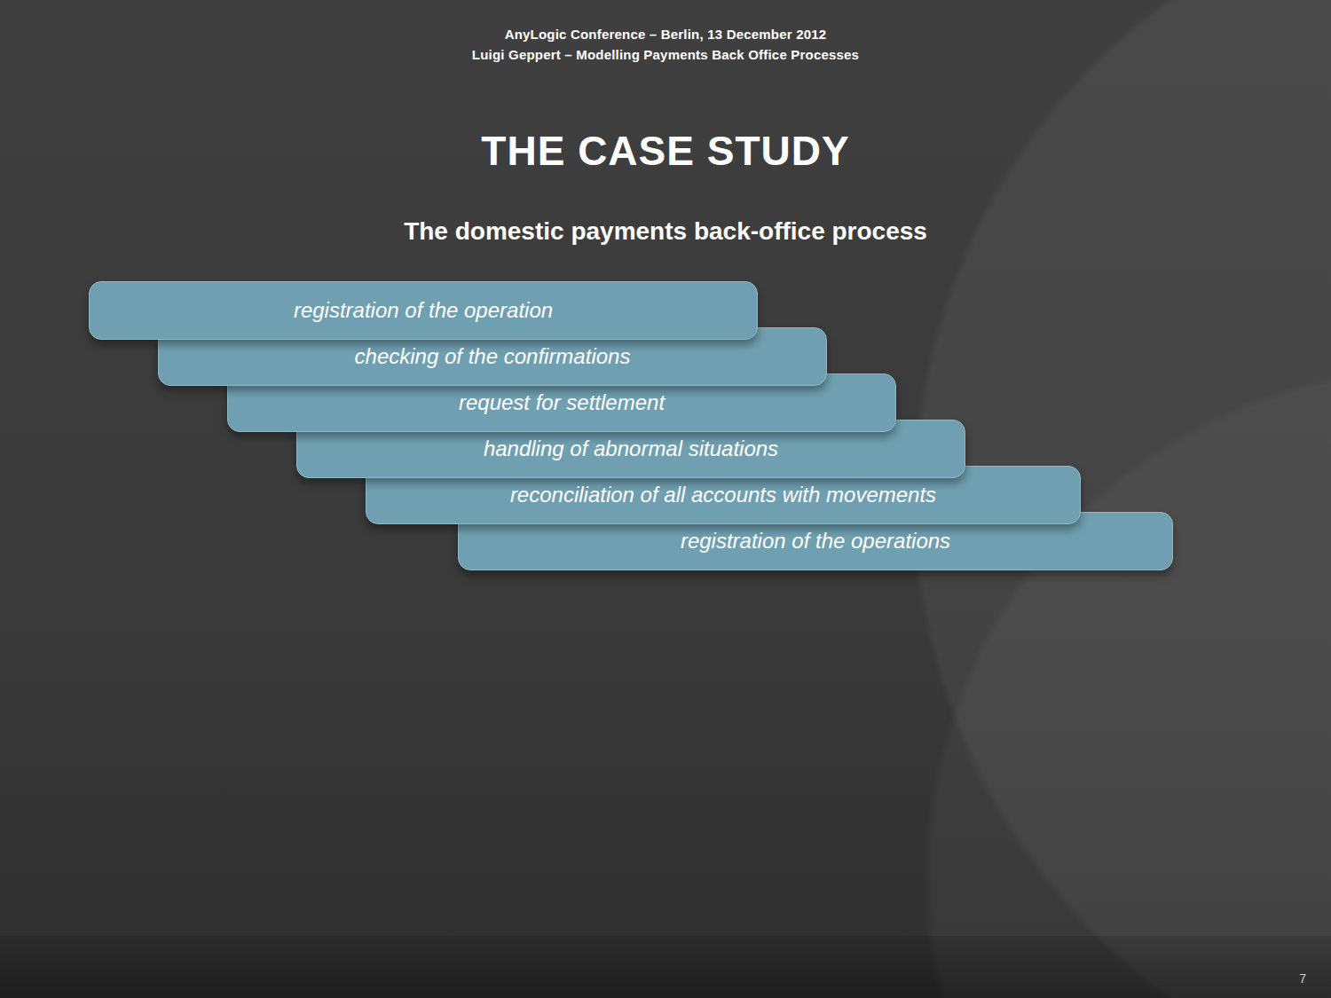AnyLogic Conference – Berlin, 13 December 2012
Luigi Geppert – Modelling Payments Back Office Processes
THE CASE STUDY
The domestic payments back-office process
registration of the operation
checking of the confirmations
request for settlement
handling of abnormal situations
reconciliation of all accounts with movements
registration of the operations
7